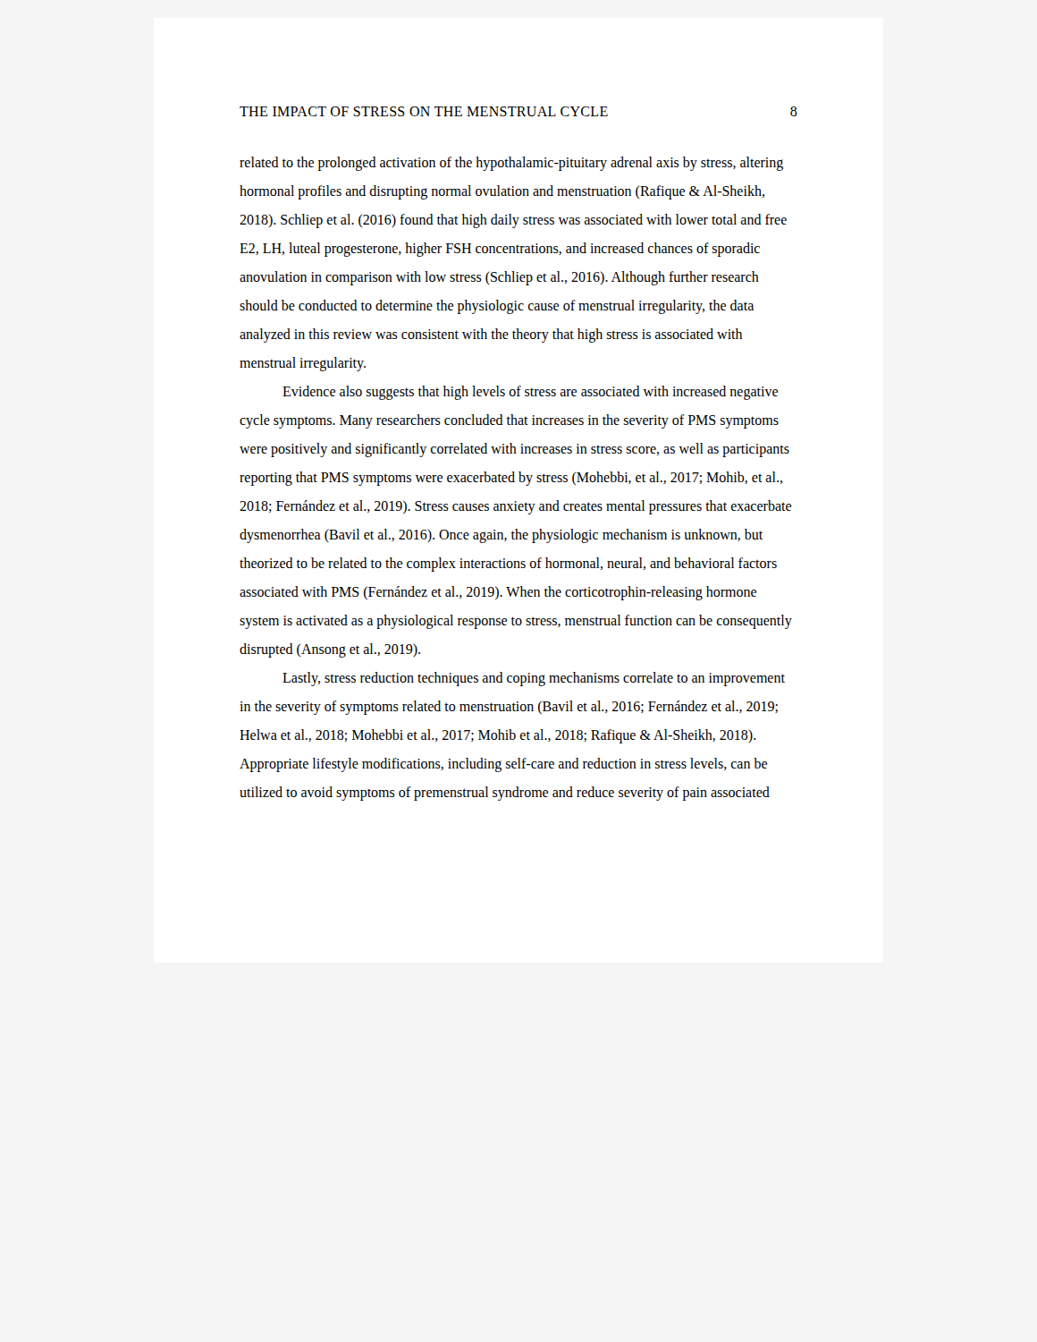The Impact of Stress on the Menstrual Cycle 8
related to the prolonged activation of the hypothalamic-pituitary adrenal axis by stress, altering hormonal profiles and disrupting normal ovulation and menstruation (Rafique & Al-Sheikh, 2018). Schliep et al. (2016) found that high daily stress was associated with lower total and free E2, LH, luteal progesterone, higher FSH concentrations, and increased chances of sporadic anovulation in comparison with low stress (Schliep et al., 2016). Although further research should be conducted to determine the physiologic cause of menstrual irregularity, the data analyzed in this review was consistent with the theory that high stress is associated with menstrual irregularity.
Evidence also suggests that high levels of stress are associated with increased negative cycle symptoms. Many researchers concluded that increases in the severity of PMS symptoms were positively and significantly correlated with increases in stress score, as well as participants reporting that PMS symptoms were exacerbated by stress (Mohebbi, et al., 2017; Mohib, et al., 2018; Fernández et al., 2019). Stress causes anxiety and creates mental pressures that exacerbate dysmenorrhea (Bavil et al., 2016). Once again, the physiologic mechanism is unknown, but theorized to be related to the complex interactions of hormonal, neural, and behavioral factors associated with PMS (Fernández et al., 2019). When the corticotrophin-releasing hormone system is activated as a physiological response to stress, menstrual function can be consequently disrupted (Ansong et al., 2019).
Lastly, stress reduction techniques and coping mechanisms correlate to an improvement in the severity of symptoms related to menstruation (Bavil et al., 2016; Fernández et al., 2019; Helwa et al., 2018; Mohebbi et al., 2017; Mohib et al., 2018; Rafique & Al-Sheikh, 2018). Appropriate lifestyle modifications, including self-care and reduction in stress levels, can be utilized to avoid symptoms of premenstrual syndrome and reduce severity of pain associated